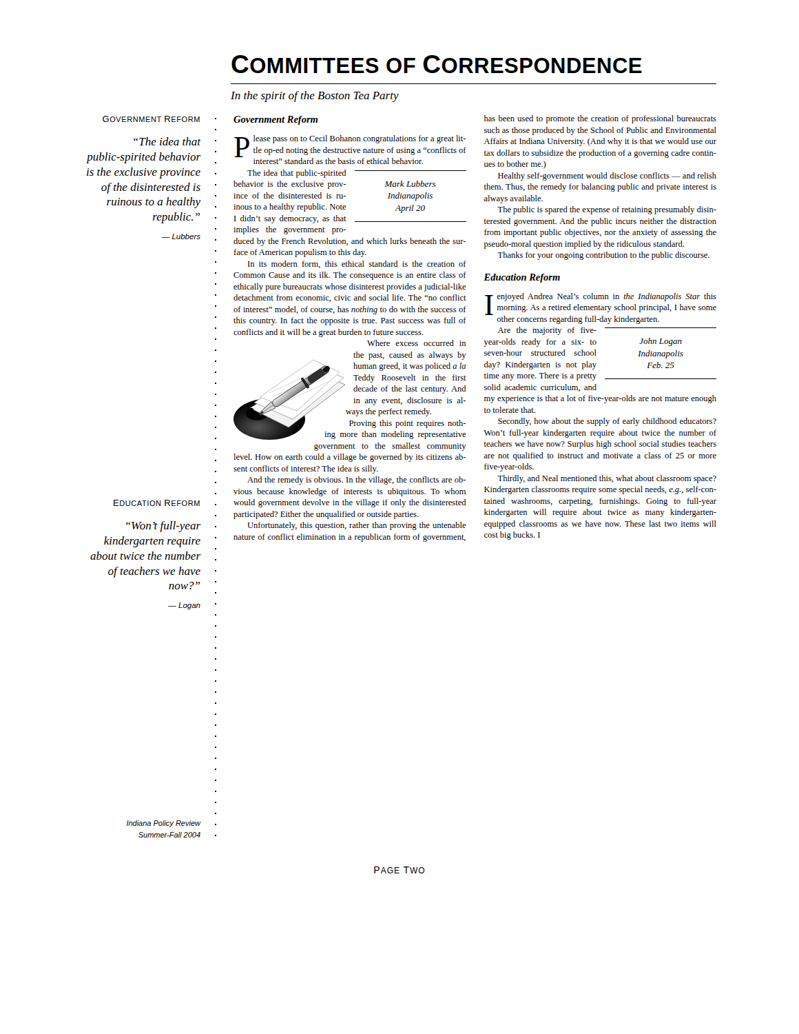Committees of Correspondence
In the spirit of the Boston Tea Party
Government Reform
“The idea that public-spirited behavior is the exclusive province of the disinterested is ruinous to a healthy republic.”
— Lubbers
Education Reform
“Won’t full-year kindergarten require about twice the number of teachers we have now?”
— Logan
Indiana Policy Review
Summer-Fall 2004
Government Reform
Please pass on to Cecil Bohanon congratulations for a great little op-ed noting the destructive nature of using a “conflicts of interest” standard as the basis of ethical behavior.
Mark Lubbers
Indianapolis
April 20
The idea that public-spirited behavior is the exclusive province of the disinterested is ruinous to a healthy republic. Note I didn’t say democracy, as that implies the government produced by the French Revolution, and which lurks beneath the surface of American populism to this day.
In its modern form, this ethical standard is the creation of Common Cause and its ilk. The consequence is an entire class of ethically pure bureaucrats whose disinterest provides a judicial-like detachment from economic, civic and social life. The “no conflict of interest” model, of course, has nothing to do with the success of this country. In fact the opposite is true. Past success was full of conflicts and it will be a great burden to future success.
Where excess occurred in the past, caused as always by human greed, it was policed a la Teddy Roosevelt in the first decade of the last century. And in any event, disclosure is always the perfect remedy.
Proving this point requires nothing more than modeling representative government to the smallest community level. How on earth could a village be governed by its citizens absent conflicts of interest? The idea is silly.
And the remedy is obvious. In the village, the conflicts are obvious because knowledge of interests is ubiquitous. To whom would government devolve in the village if only the disinterested participated? Either the unqualified or outside parties.
Unfortunately, this question, rather than proving the untenable nature of conflict elimination in a republican form of government, has been used to promote the creation of professional bureaucrats such as those produced by the School of Public and Environmental Affairs at Indiana University. (And why it is that we would use our tax dollars to subsidize the production of a governing cadre continues to bother me.)
Healthy self-government would disclose conflicts — and relish them. Thus, the remedy for balancing public and private interest is always available.
The public is spared the expense of retaining presumably disinterested government. And the public incurs neither the distraction from important public objectives, nor the anxiety of assessing the pseudo-moral question implied by the ridiculous standard.
Thanks for your ongoing contribution to the public discourse.
Education Reform
I enjoyed Andrea Neal’s column in the Indianapolis Star this morning. As a retired elementary school principal, I have some other concerns regarding full-day kindergarten.
John Logan
Indianapolis
Feb. 25
Are the majority of five-year-olds ready for a six- to seven-hour structured school day? Kindergarten is not play time any more. There is a pretty solid academic curriculum, and my experience is that a lot of five-year-olds are not mature enough to tolerate that.
Secondly, how about the supply of early childhood educators? Won’t full-year kindergarten require about twice the number of teachers we have now? Surplus high school social studies teachers are not qualified to instruct and motivate a class of 25 or more five-year-olds.
Thirdly, and Neal mentioned this, what about classroom space? Kindergarten classrooms require some special needs, e.g., self-contained washrooms, carpeting, furnishings. Going to full-year kindergarten will require about twice as many kindergarten-equipped classrooms as we have now. These last two items will cost big bucks. I
Page Two